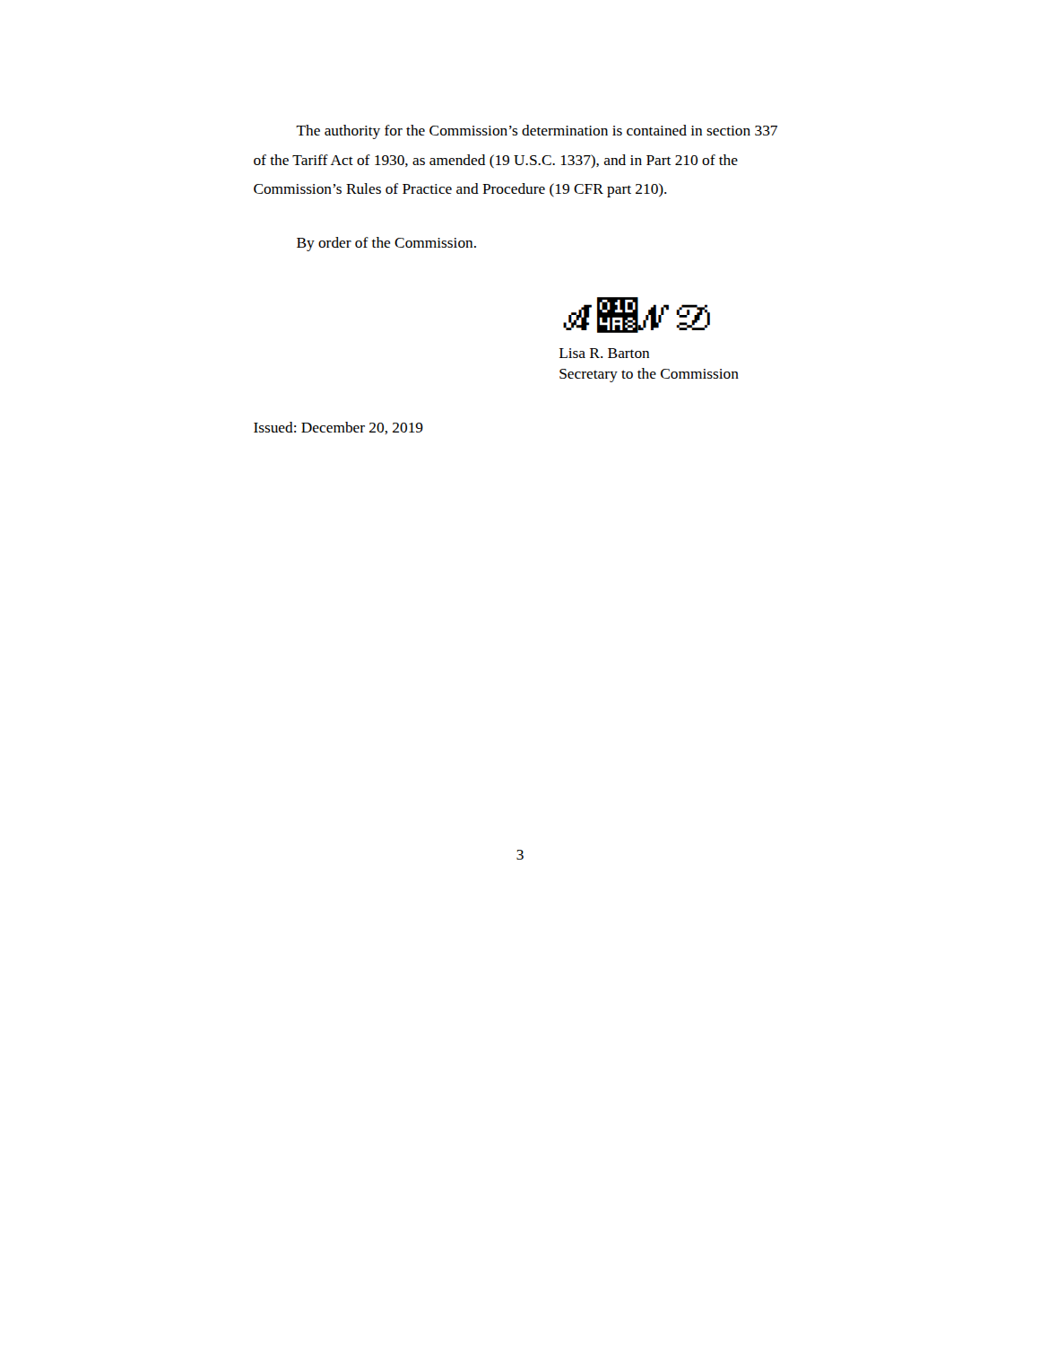The authority for the Commission’s determination is contained in section 337 of the Tariff Act of 1930, as amended (19 U.S.C. 1337), and in Part 210 of the Commission’s Rules of Practice and Procedure (19 CFR part 210).
By order of the Commission.
𝒜𝒨𝒩𝒟
Lisa R. Barton
Secretary to the Commission
Issued: December 20, 2019
3